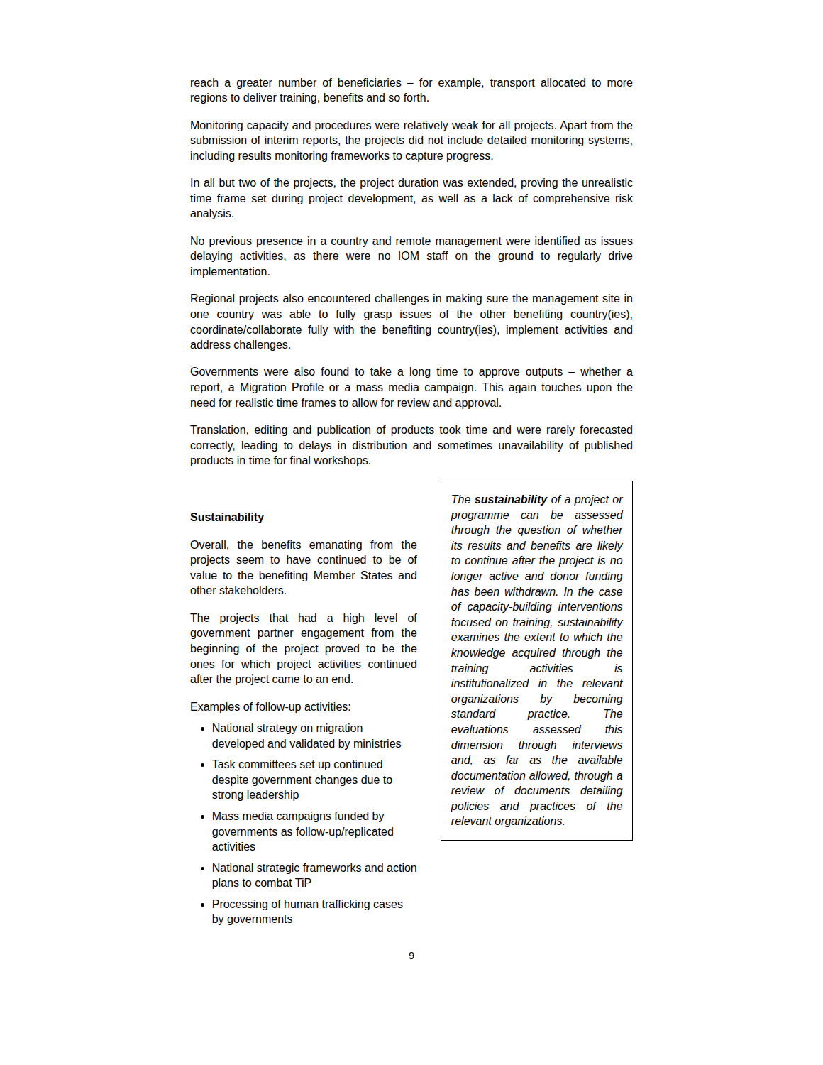reach a greater number of beneficiaries – for example, transport allocated to more regions to deliver training, benefits and so forth.
Monitoring capacity and procedures were relatively weak for all projects. Apart from the submission of interim reports, the projects did not include detailed monitoring systems, including results monitoring frameworks to capture progress.
In all but two of the projects, the project duration was extended, proving the unrealistic time frame set during project development, as well as a lack of comprehensive risk analysis.
No previous presence in a country and remote management were identified as issues delaying activities, as there were no IOM staff on the ground to regularly drive implementation.
Regional projects also encountered challenges in making sure the management site in one country was able to fully grasp issues of the other benefiting country(ies), coordinate/collaborate fully with the benefiting country(ies), implement activities and address challenges.
Governments were also found to take a long time to approve outputs – whether a report, a Migration Profile or a mass media campaign. This again touches upon the need for realistic time frames to allow for review and approval.
Translation, editing and publication of products took time and were rarely forecasted correctly, leading to delays in distribution and sometimes unavailability of published products in time for final workshops.
Sustainability
Overall, the benefits emanating from the projects seem to have continued to be of value to the benefiting Member States and other stakeholders.
The projects that had a high level of government partner engagement from the beginning of the project proved to be the ones for which project activities continued after the project came to an end.
Examples of follow-up activities:
National strategy on migration developed and validated by ministries
Task committees set up continued despite government changes due to strong leadership
Mass media campaigns funded by governments as follow-up/replicated activities
National strategic frameworks and action plans to combat TiP
Processing of human trafficking cases by governments
The sustainability of a project or programme can be assessed through the question of whether its results and benefits are likely to continue after the project is no longer active and donor funding has been withdrawn. In the case of capacity-building interventions focused on training, sustainability examines the extent to which the knowledge acquired through the training activities is institutionalized in the relevant organizations by becoming standard practice. The evaluations assessed this dimension through interviews and, as far as the available documentation allowed, through a review of documents detailing policies and practices of the relevant organizations.
9